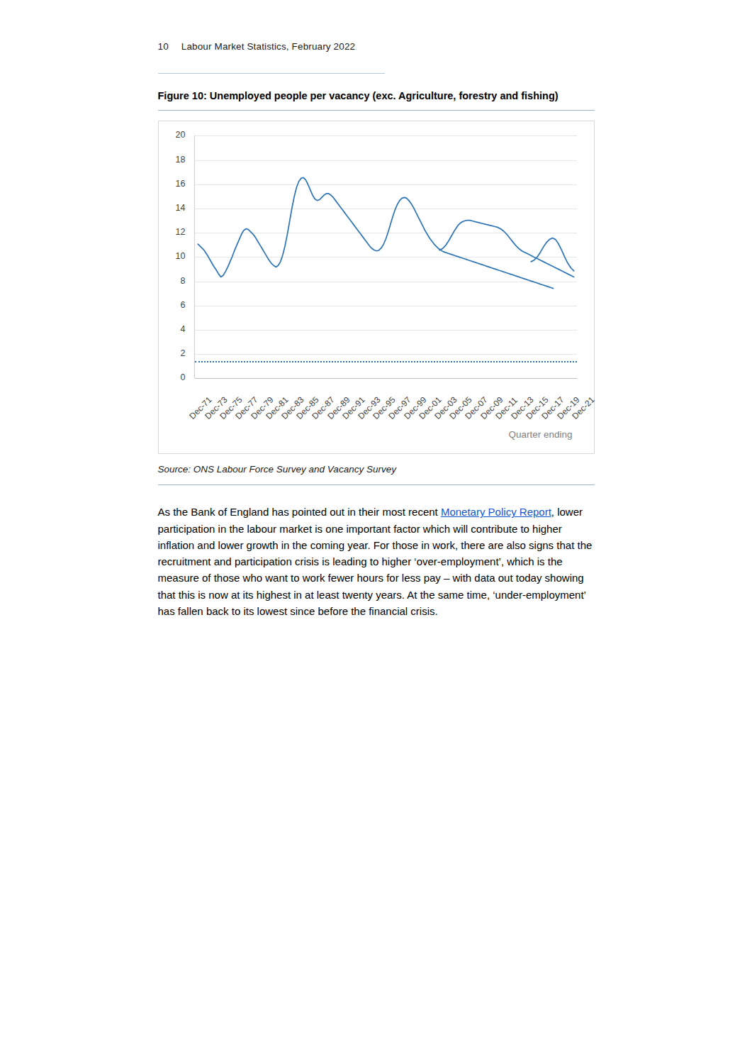10 Labour Market Statistics, February 2022
Figure 10: Unemployed people per vacancy (exc. Agriculture, forestry and fishing)
20
18
16
14
12
10
8
6
4
2
0
Dec-71 Dec-73 Dec-75 Dec-77 Dec-79 Dec-81 Dec-83 Dec-85 Dec-87 Dec-89 Dec-91 Dec-93 Dec-95 Dec-97 Dec-99 Dec-01 Dec-03 Dec-05 Dec-07 Dec-09 Dec-11 Dec-13 Dec-15 Dec-17 Dec-19 Dec-21
Quarter ending
Source: ONS Labour Force Survey and Vacancy Survey
As the Bank of England has pointed out in their most recent Monetary Policy Report, lower participation in the labour market is one important factor which will contribute to higher inflation and lower growth in the coming year. For those in work, there are also signs that the recruitment and participation crisis is leading to higher ‘over-employment’, which is the measure of those who want to work fewer hours for less pay – with data out today showing that this is now at its highest in at least twenty years. At the same time, ‘under-employment’ has fallen back to its lowest since before the financial crisis.